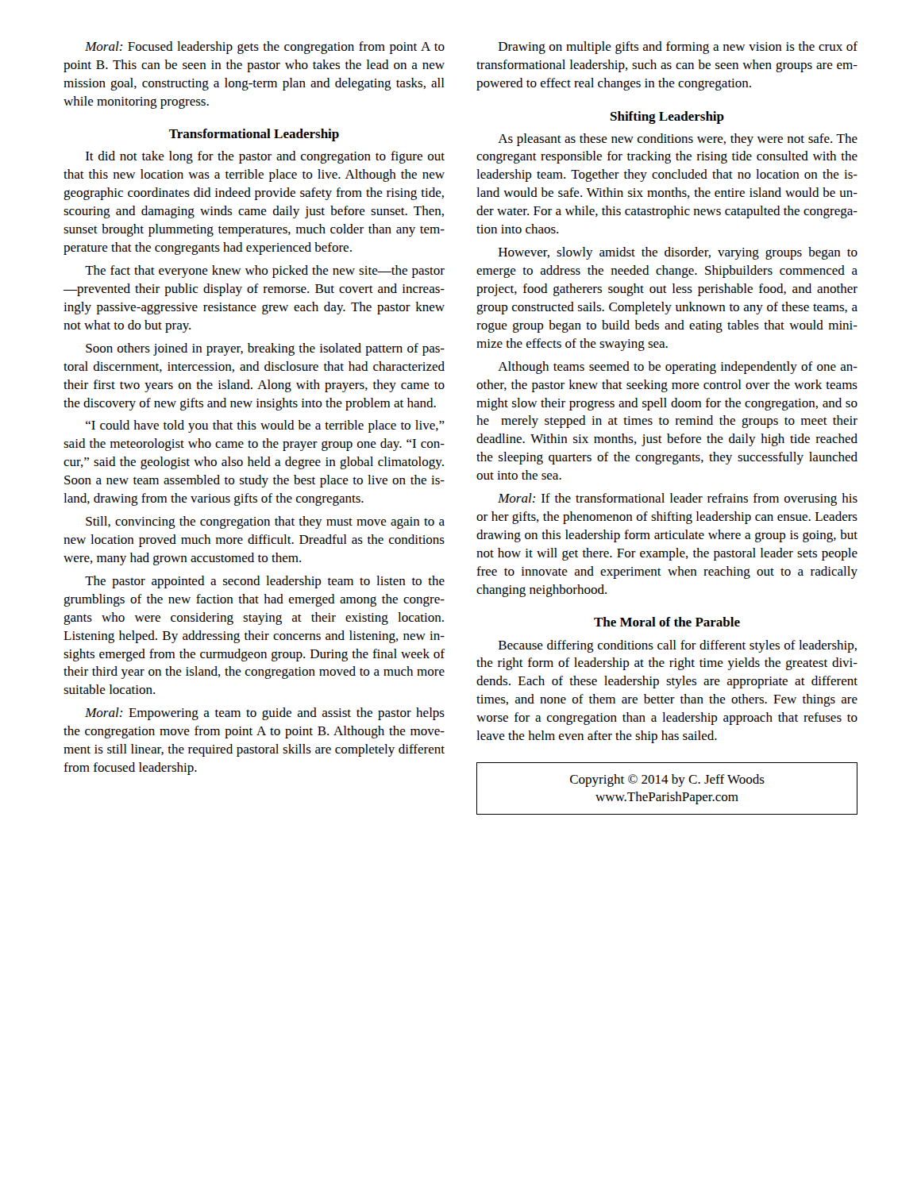Moral: Focused leadership gets the congregation from point A to point B. This can be seen in the pastor who takes the lead on a new mission goal, constructing a long-term plan and delegating tasks, all while monitoring progress.
Transformational Leadership
It did not take long for the pastor and congregation to figure out that this new location was a terrible place to live. Although the new geographic coordinates did indeed provide safety from the rising tide, scouring and damaging winds came daily just before sunset. Then, sunset brought plummeting temperatures, much colder than any temperature that the congregants had experienced before.
The fact that everyone knew who picked the new site—the pastor—prevented their public display of remorse. But covert and increasingly passive-aggressive resistance grew each day. The pastor knew not what to do but pray.
Soon others joined in prayer, breaking the isolated pattern of pastoral discernment, intercession, and disclosure that had characterized their first two years on the island. Along with prayers, they came to the discovery of new gifts and new insights into the problem at hand.
“I could have told you that this would be a terrible place to live,” said the meteorologist who came to the prayer group one day. “I concur,” said the geologist who also held a degree in global climatology. Soon a new team assembled to study the best place to live on the island, drawing from the various gifts of the congregants.
Still, convincing the congregation that they must move again to a new location proved much more difficult. Dreadful as the conditions were, many had grown accustomed to them.
The pastor appointed a second leadership team to listen to the grumblings of the new faction that had emerged among the congregants who were considering staying at their existing location. Listening helped. By addressing their concerns and listening, new insights emerged from the curmudgeon group. During the final week of their third year on the island, the congregation moved to a much more suitable location.
Moral: Empowering a team to guide and assist the pastor helps the congregation move from point A to point B. Although the movement is still linear, the required pastoral skills are completely different from focused leadership.
Drawing on multiple gifts and forming a new vision is the crux of transformational leadership, such as can be seen when groups are empowered to effect real changes in the congregation.
Shifting Leadership
As pleasant as these new conditions were, they were not safe. The congregant responsible for tracking the rising tide consulted with the leadership team. Together they concluded that no location on the island would be safe. Within six months, the entire island would be under water. For a while, this catastrophic news catapulted the congregation into chaos.
However, slowly amidst the disorder, varying groups began to emerge to address the needed change. Shipbuilders commenced a project, food gatherers sought out less perishable food, and another group constructed sails. Completely unknown to any of these teams, a rogue group began to build beds and eating tables that would minimize the effects of the swaying sea.
Although teams seemed to be operating independently of one another, the pastor knew that seeking more control over the work teams might slow their progress and spell doom for the congregation, and so he merely stepped in at times to remind the groups to meet their deadline. Within six months, just before the daily high tide reached the sleeping quarters of the congregants, they successfully launched out into the sea.
Moral: If the transformational leader refrains from overusing his or her gifts, the phenomenon of shifting leadership can ensue. Leaders drawing on this leadership form articulate where a group is going, but not how it will get there. For example, the pastoral leader sets people free to innovate and experiment when reaching out to a radically changing neighborhood.
The Moral of the Parable
Because differing conditions call for different styles of leadership, the right form of leadership at the right time yields the greatest dividends. Each of these leadership styles are appropriate at different times, and none of them are better than the others. Few things are worse for a congregation than a leadership approach that refuses to leave the helm even after the ship has sailed.
Copyright © 2014 by C. Jeff Woods
www.TheParishPaper.com